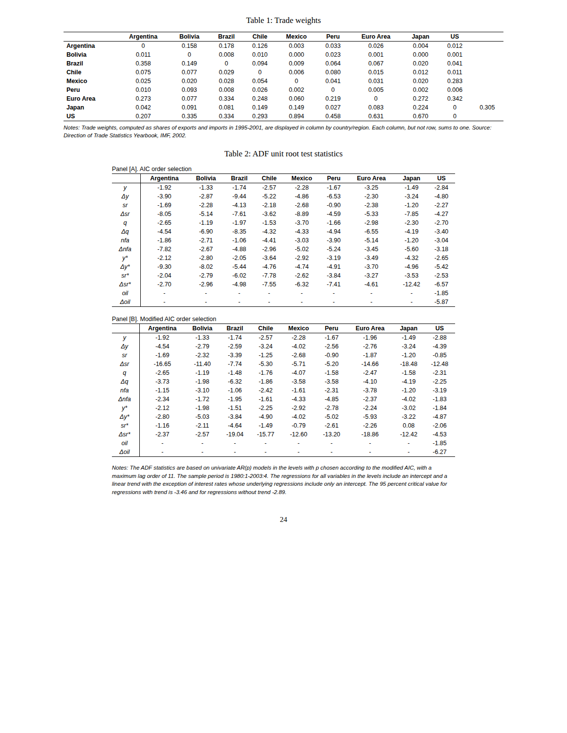Table 1: Trade weights
| | Argentina | Bolivia | Brazil | Chile | Mexico | Peru | Euro Area | Japan | US |
| --- | --- | --- | --- | --- | --- | --- | --- | --- | --- |
| Argentina | 0 | 0.158 | 0.178 | 0.126 | 0.003 | 0.033 | 0.026 | 0.004 | 0.012 |
| Bolivia | 0.011 | 0 | 0.008 | 0.010 | 0.000 | 0.023 | 0.001 | 0.000 | 0.001 |
| Brazil | 0.358 | 0.149 | 0 | 0.094 | 0.009 | 0.064 | 0.067 | 0.020 | 0.041 |
| Chile | 0.075 | 0.077 | 0.029 | 0 | 0.006 | 0.080 | 0.015 | 0.012 | 0.011 |
| Mexico | 0.025 | 0.020 | 0.028 | 0.054 | 0 | 0.041 | 0.031 | 0.020 | 0.283 |
| Peru | 0.010 | 0.093 | 0.008 | 0.026 | 0.002 | 0 | 0.005 | 0.002 | 0.006 |
| Euro Area | 0.273 | 0.077 | 0.334 | 0.248 | 0.060 | 0.219 | 0 | 0.272 | 0.342 |
| Japan | 0.042 | 0.091 | 0.081 | 0.149 | 0.149 | 0.027 | 0.083 | 0.224 | 0 | 0.305 |
| US | 0.207 | 0.335 | 0.334 | 0.293 | 0.894 | 0.458 | 0.631 | 0.670 | 0 |
Notes: Trade weights, computed as shares of exports and imports in 1995-2001, are displayed in column by country/region. Each column, but not row, sums to one. Source: Direction of Trade Statistics Yearbook, IMF, 2002.
Table 2: ADF unit root test statistics
Panel [A]. AIC order selection
| | Argentina | Bolivia | Brazil | Chile | Mexico | Peru | Euro Area | Japan | US |
| --- | --- | --- | --- | --- | --- | --- | --- | --- | --- |
| y | -1.92 | -1.33 | -1.74 | -2.57 | -2.28 | -1.67 | -3.25 | -1.49 | -2.84 |
| Δy | -3.90 | -2.87 | -9.44 | -5.22 | -4.86 | -6.53 | -2.30 | -3.24 | -4.80 |
| sr | -1.69 | -2.28 | -4.13 | -2.18 | -2.68 | -0.90 | -2.38 | -1.20 | -2.27 |
| Δsr | -8.05 | -5.14 | -7.61 | -3.62 | -8.89 | -4.59 | -5.33 | -7.85 | -4.27 |
| q | -2.65 | -1.19 | -1.97 | -1.53 | -3.70 | -1.66 | -2.98 | -2.30 | -2.70 |
| Δq | -4.54 | -6.90 | -8.35 | -4.32 | -4.33 | -4.94 | -6.55 | -4.19 | -3.40 |
| nfa | -1.86 | -2.71 | -1.06 | -4.41 | -3.03 | -3.90 | -5.14 | -1.20 | -3.04 |
| Δnfa | -7.82 | -2.67 | -4.88 | -2.96 | -5.02 | -5.24 | -3.45 | -5.60 | -3.18 |
| y* | -2.12 | -2.80 | -2.05 | -3.64 | -2.92 | -3.19 | -3.49 | -4.32 | -2.65 |
| Δy* | -9.30 | -8.02 | -5.44 | -4.76 | -4.74 | -4.91 | -3.70 | -4.96 | -5.42 |
| sr* | -2.04 | -2.79 | -6.02 | -7.78 | -2.62 | -3.84 | -3.27 | -3.53 | -2.53 |
| Δsr* | -2.70 | -2.96 | -4.98 | -7.55 | -6.32 | -7.41 | -4.61 | -12.42 | -6.57 |
| oil | - | - | - | - | - | - | - | - | -1.85 |
| Δoil | - | - | - | - | - | - | - | - | -5.87 |
Panel [B]. Modified AIC order selection
| | Argentina | Bolivia | Brazil | Chile | Mexico | Peru | Euro Area | Japan | US |
| --- | --- | --- | --- | --- | --- | --- | --- | --- | --- |
| y | -1.92 | -1.33 | -1.74 | -2.57 | -2.28 | -1.67 | -1.96 | -1.49 | -2.88 |
| Δy | -4.54 | -2.79 | -2.59 | -3.24 | -4.02 | -2.56 | -2.76 | -3.24 | -4.39 |
| sr | -1.69 | -2.32 | -3.39 | -1.25 | -2.68 | -0.90 | -1.87 | -1.20 | -0.85 |
| Δsr | -16.65 | -11.40 | -7.74 | -5.30 | -5.71 | -5.20 | -14.66 | -18.48 | -12.48 |
| q | -2.65 | -1.19 | -1.48 | -1.76 | -4.07 | -1.58 | -2.47 | -1.58 | -2.31 |
| Δq | -3.73 | -1.98 | -6.32 | -1.86 | -3.58 | -3.58 | -4.10 | -4.19 | -2.25 |
| nfa | -1.15 | -3.10 | -1.06 | -2.42 | -1.61 | -2.31 | -3.78 | -1.20 | -3.19 |
| Δnfa | -2.34 | -1.72 | -1.95 | -1.61 | -4.33 | -4.85 | -2.37 | -4.02 | -1.83 |
| y* | -2.12 | -1.98 | -1.51 | -2.25 | -2.92 | -2.78 | -2.24 | -3.02 | -1.84 |
| Δy* | -2.80 | -5.03 | -3.84 | -4.90 | -4.02 | -5.02 | -5.93 | -3.22 | -4.87 |
| sr* | -1.16 | -2.11 | -4.64 | -1.49 | -0.79 | -2.61 | -2.26 | 0.08 | -2.06 |
| Δsr* | -2.37 | -2.57 | -19.04 | -15.77 | -12.60 | -13.20 | -18.86 | -12.42 | -4.53 |
| oil | - | - | - | - | - | - | - | - | -1.85 |
| Δoil | - | - | - | - | - | - | - | - | -6.27 |
Notes: The ADF statistics are based on univariate AR(p) models in the levels with p chosen according to the modified AIC, with a maximum lag order of 11. The sample period is 1980:1-2003:4. The regressions for all variables in the levels include an intercept and a linear trend with the exception of interest rates whose underlying regressions include only an intercept. The 95 percent critical value for regressions with trend is -3.46 and for regressions without trend -2.89.
24